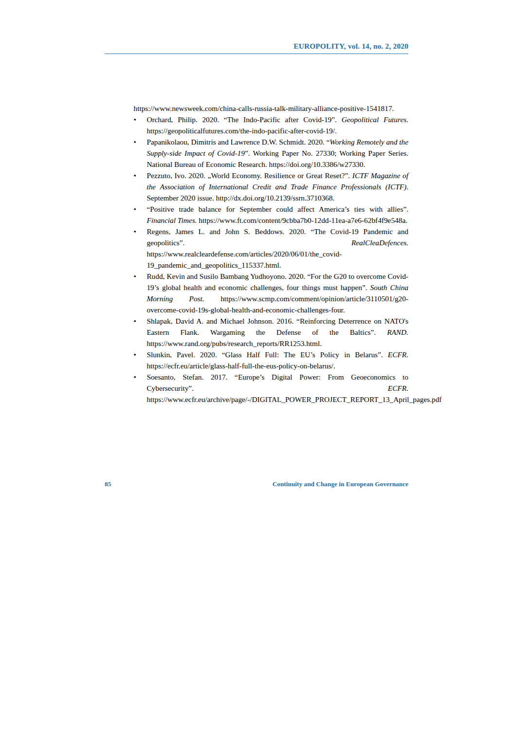EUROPOLITY, vol. 14, no. 2, 2020
https://www.newsweek.com/china-calls-russia-talk-military-alliance-positive-1541817.
Orchard, Philip. 2020. “The Indo-Pacific after Covid-19”. Geopolitical Futures. https://geopoliticalfutures.com/the-indo-pacific-after-covid-19/.
Papanikolaou, Dimitris and Lawrence D.W. Schmidt. 2020. “Working Remotely and the Supply-side Impact of Covid-19”. Working Paper No. 27330; Working Paper Series. National Bureau of Economic Research. https://doi.org/10.3386/w27330.
Pezzuto, Ivo. 2020. „World Economy. Resilience or Great Reset?”. ICTF Magazine of the Association of International Credit and Trade Finance Professionals (ICTF). September 2020 issue. http://dx.doi.org/10.2139/ssrn.3710368.
“Positive trade balance for September could affect America’s ties with allies”. Financial Times. https://www.ft.com/content/9cbba7b0-12dd-11ea-a7e6-62bf4f9e548a.
Regens, James L. and John S. Beddows. 2020. “The Covid-19 Pandemic and geopolitics”. RealCleaDefences. https://www.realcleardefense.com/articles/2020/06/01/the_covid-19_pandemic_and_geopolitics_115337.html.
Rudd, Kevin and Susilo Bambang Yudhoyono. 2020. “For the G20 to overcome Covid-19’s global health and economic challenges, four things must happen”. South China Morning Post. https://www.scmp.com/comment/opinion/article/3110501/g20-overcome-covid-19s-global-health-and-economic-challenges-four.
Shlapak, David A. and Michael Johnson. 2016. “Reinforcing Deterrence on NATO's Eastern Flank. Wargaming the Defense of the Baltics”. RAND. https://www.rand.org/pubs/research_reports/RR1253.html.
Slunkin, Pavel. 2020. “Glass Half Full: The EU’s Policy in Belarus”. ECFR. https://ecfr.eu/article/glass-half-full-the-eus-policy-on-belarus/.
Soesanto, Stefan. 2017. “Europe’s Digital Power: From Geoeconomics to Cybersecurity”. ECFR. https://www.ecfr.eu/archive/page/-/DIGITAL_POWER_PROJECT_REPORT_13_April_pages.pdf
85 Continuity and Change in European Governance